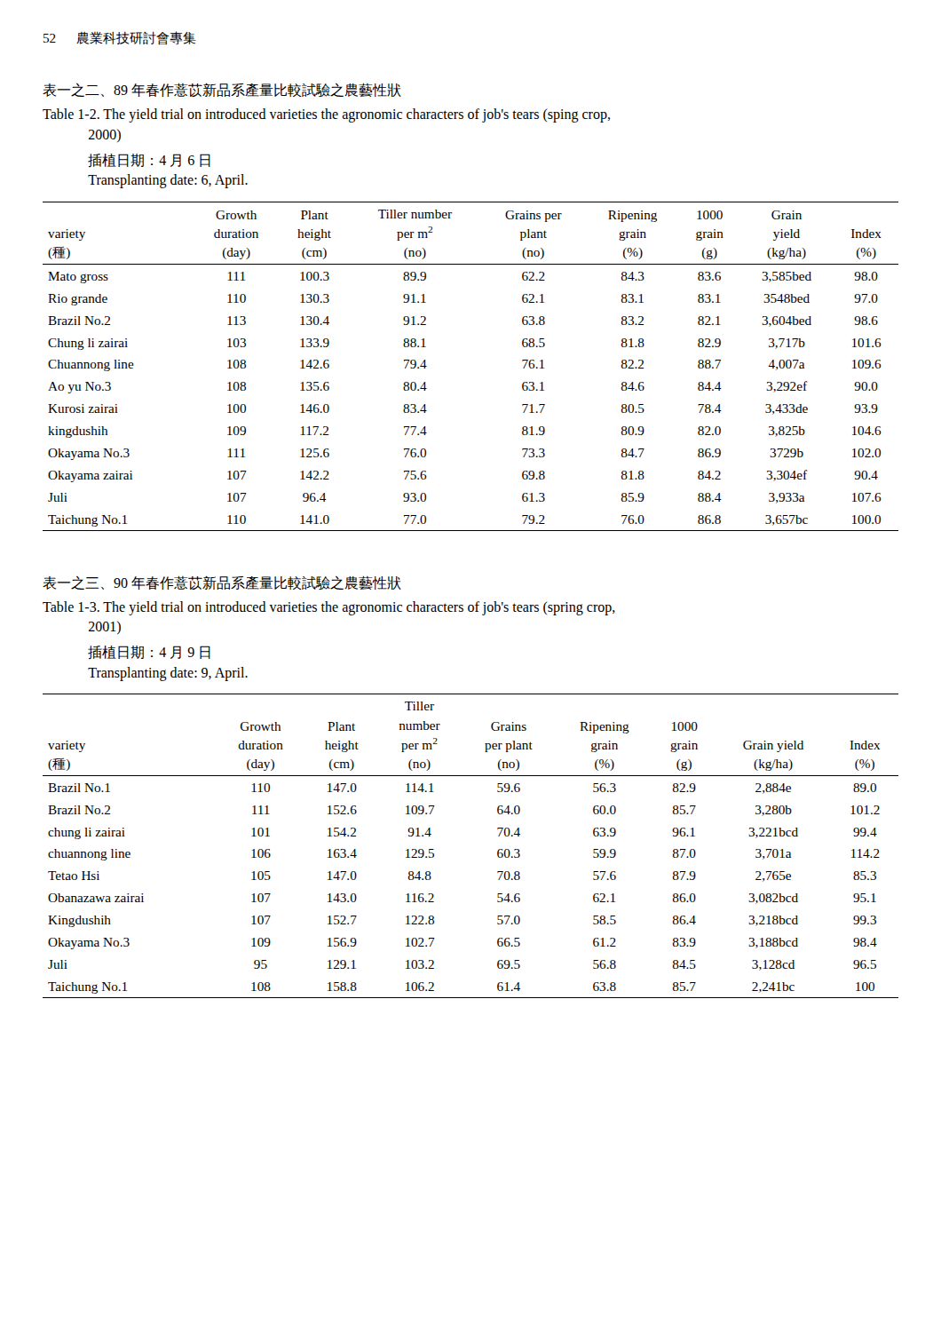52 農業科技研討會專集
表一之二、89 年春作薏苡新品系產量比較試驗之農藝性狀
Table 1-2. The yield trial on introduced varieties the agronomic characters of job's tears (sping crop, 2000)
插植日期：4 月 6 日
Transplanting date: 6, April.
| variety (種) | Growth duration (day) | Plant height (cm) | Tiller number per m 2 (no) | Grains per plant (no) | Ripening grain (%) | 1000 grain (g) | Grain yield (kg/ha) | Index (%) |
| --- | --- | --- | --- | --- | --- | --- | --- | --- |
| Mato gross | 111 | 100.3 | 89.9 | 62.2 | 84.3 | 83.6 | 3,585bed | 98.0 |
| Rio grande | 110 | 130.3 | 91.1 | 62.1 | 83.1 | 83.1 | 3548bed | 97.0 |
| Brazil No.2 | 113 | 130.4 | 91.2 | 63.8 | 83.2 | 82.1 | 3,604bed | 98.6 |
| Chung li zairai | 103 | 133.9 | 88.1 | 68.5 | 81.8 | 82.9 | 3,717b | 101.6 |
| Chuannong line | 108 | 142.6 | 79.4 | 76.1 | 82.2 | 88.7 | 4,007a | 109.6 |
| Ao yu No.3 | 108 | 135.6 | 80.4 | 63.1 | 84.6 | 84.4 | 3,292ef | 90.0 |
| Kurosi zairai | 100 | 146.0 | 83.4 | 71.7 | 80.5 | 78.4 | 3,433de | 93.9 |
| kingdushih | 109 | 117.2 | 77.4 | 81.9 | 80.9 | 82.0 | 3,825b | 104.6 |
| Okayama No.3 | 111 | 125.6 | 76.0 | 73.3 | 84.7 | 86.9 | 3729b | 102.0 |
| Okayama zairai | 107 | 142.2 | 75.6 | 69.8 | 81.8 | 84.2 | 3,304ef | 90.4 |
| Juli | 107 | 96.4 | 93.0 | 61.3 | 85.9 | 88.4 | 3,933a | 107.6 |
| Taichung No.1 | 110 | 141.0 | 77.0 | 79.2 | 76.0 | 86.8 | 3,657bc | 100.0 |
表一之三、90 年春作薏苡新品系產量比較試驗之農藝性狀
Table 1-3. The yield trial on introduced varieties the agronomic characters of job's tears (spring crop, 2001)
插植日期：4 月 9 日
Transplanting date: 9, April.
| variety (種) | Growth duration (day) | Plant height (cm) | Tiller number per m 2 (no) | Grains per plant (no) | Ripening grain (%) | 1000 grain (g) | Grain yield (kg/ha) | Index (%) |
| --- | --- | --- | --- | --- | --- | --- | --- | --- |
| Brazil No.1 | 110 | 147.0 | 114.1 | 59.6 | 56.3 | 82.9 | 2,884e | 89.0 |
| Brazil No.2 | 111 | 152.6 | 109.7 | 64.0 | 60.0 | 85.7 | 3,280b | 101.2 |
| chung li zairai | 101 | 154.2 | 91.4 | 70.4 | 63.9 | 96.1 | 3,221bcd | 99.4 |
| chuannong line | 106 | 163.4 | 129.5 | 60.3 | 59.9 | 87.0 | 3,701a | 114.2 |
| Tetao Hsi | 105 | 147.0 | 84.8 | 70.8 | 57.6 | 87.9 | 2,765e | 85.3 |
| Obanazawa zairai | 107 | 143.0 | 116.2 | 54.6 | 62.1 | 86.0 | 3,082bcd | 95.1 |
| Kingdushih | 107 | 152.7 | 122.8 | 57.0 | 58.5 | 86.4 | 3,218bcd | 99.3 |
| Okayama No.3 | 109 | 156.9 | 102.7 | 66.5 | 61.2 | 83.9 | 3,188bcd | 98.4 |
| Juli | 95 | 129.1 | 103.2 | 69.5 | 56.8 | 84.5 | 3,128cd | 96.5 |
| Taichung No.1 | 108 | 158.8 | 106.2 | 61.4 | 63.8 | 85.7 | 2,241bc | 100 |